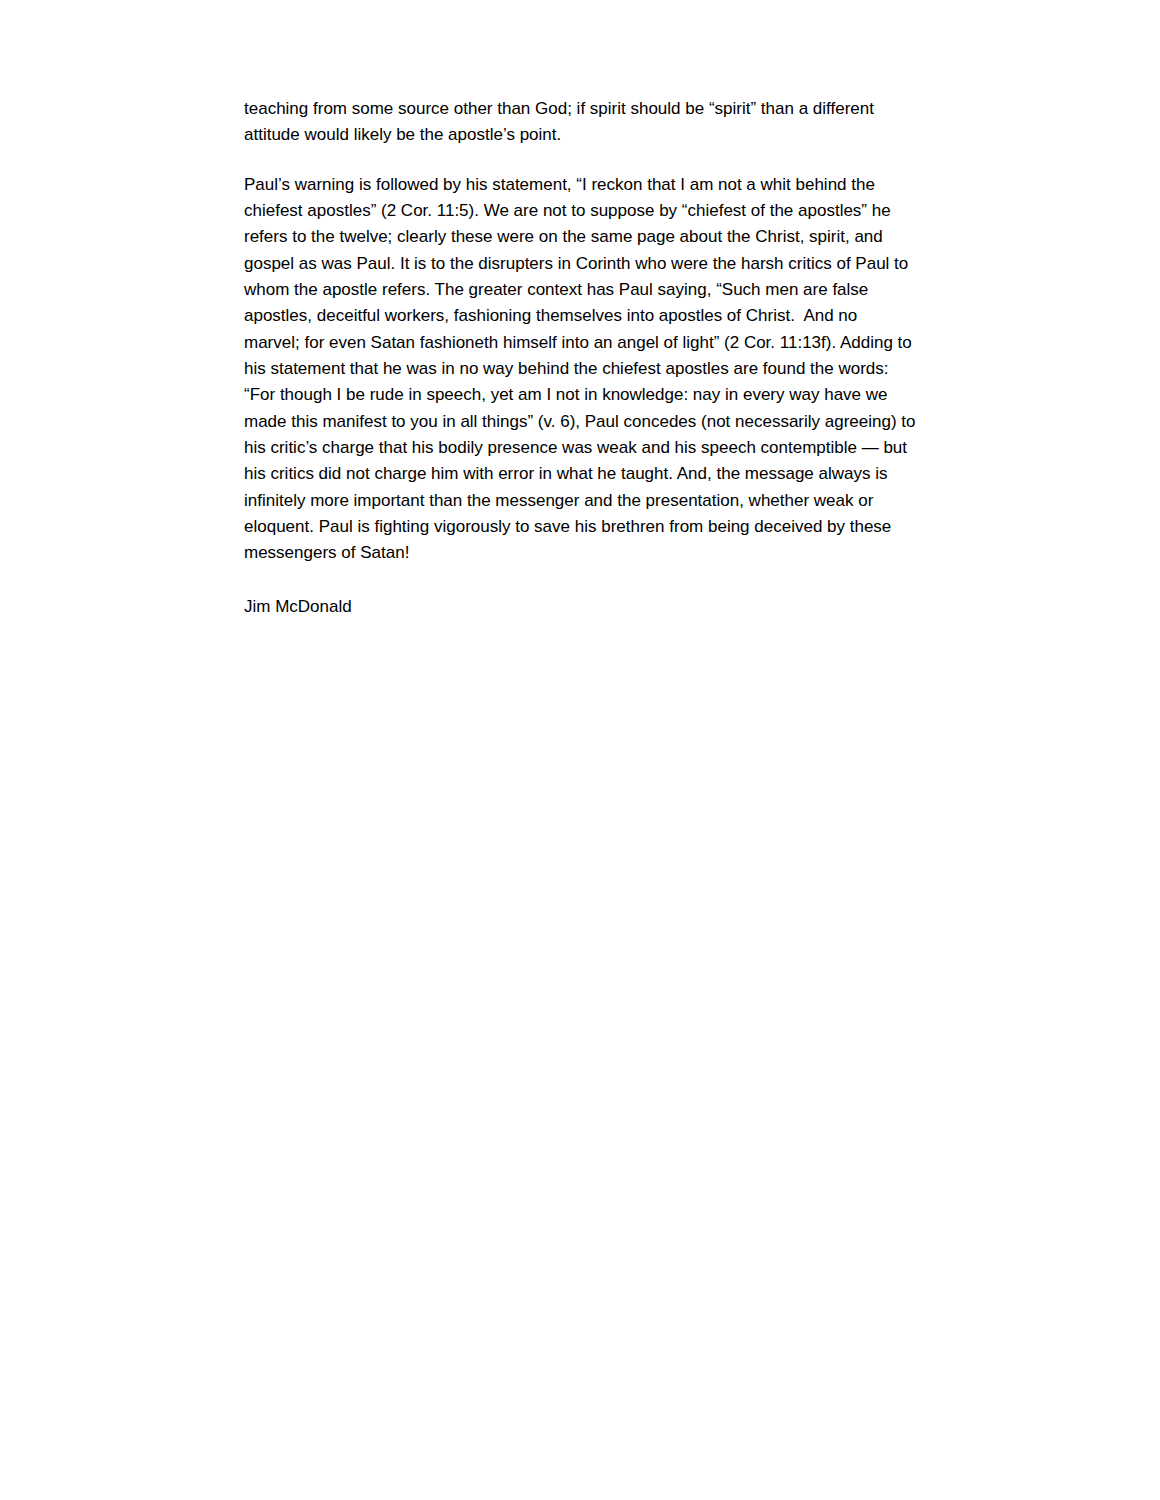teaching from some source other than God; if spirit should be “spirit” than a different attitude would likely be the apostle’s point.
Paul’s warning is followed by his statement, “I reckon that I am not a whit behind the chiefest apostles” (2 Cor. 11:5). We are not to suppose by “chiefest of the apostles” he refers to the twelve; clearly these were on the same page about the Christ, spirit, and gospel as was Paul. It is to the disrupters in Corinth who were the harsh critics of Paul to whom the apostle refers. The greater context has Paul saying, “Such men are false apostles, deceitful workers, fashioning themselves into apostles of Christ. And no marvel; for even Satan fashioneth himself into an angel of light” (2 Cor. 11:13f). Adding to his statement that he was in no way behind the chiefest apostles are found the words: “For though I be rude in speech, yet am I not in knowledge: nay in every way have we made this manifest to you in all things” (v. 6), Paul concedes (not necessarily agreeing) to his critic’s charge that his bodily presence was weak and his speech contemptible — but his critics did not charge him with error in what he taught. And, the message always is infinitely more important than the messenger and the presentation, whether weak or eloquent. Paul is fighting vigorously to save his brethren from being deceived by these messengers of Satan!
Jim McDonald